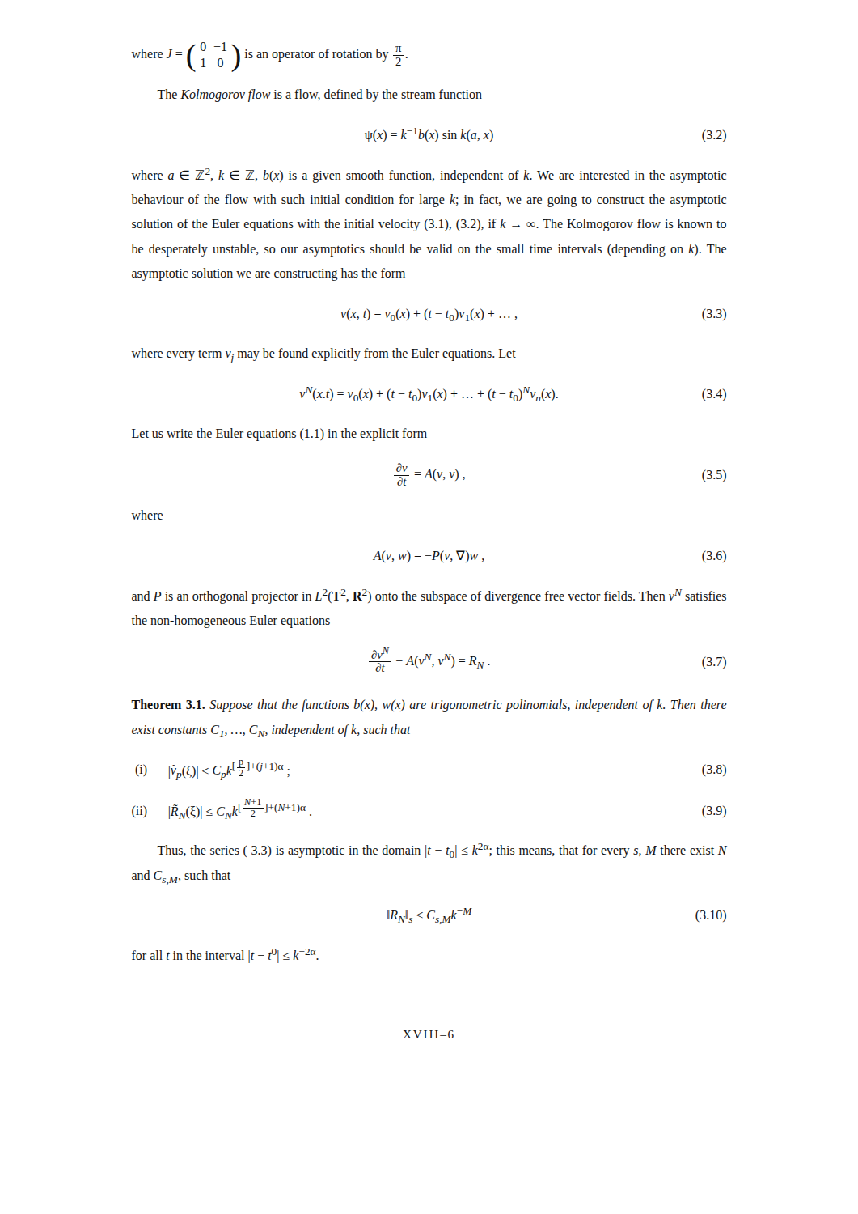where J = 0−110 is an operator of rotation by π 2.
The Kolmogorov flow is a flow, defined by the stream function
ψ(x) = k−1b(x) sin k(a, x) (3.2)
where a ∈ ℤ2, k ∈ ℤ, b(x) is a given smooth function, independent of k. We are interested in the asymptotic behaviour of the flow with such initial condition for large k; in fact, we are going to construct the asymptotic solution of the Euler equations with the initial velocity (3.1), (3.2), if k → ∞. The Kolmogorov flow is known to be desperately unstable, so our asymptotics should be valid on the small time intervals (depending on k). The asymptotic solution we are constructing has the form
v(x, t) = v0(x) + (t − t0)v1(x) + … , (3.3)
where every term vj may be found explicitly from the Euler equations. Let
vN(x.t) = v0(x) + (t − t0)v1(x) + … + (t − t0)Nvn(x). (3.4)
Let us write the Euler equations (1.1) in the explicit form
∂v∂t = A(v, v) , (3.5)
where
A(v, w) = −P(v, ∇)w , (3.6)
and P is an orthogonal projector in L2(T2, R2) onto the subspace of divergence free vector fields. Then vN satisfies the non-homogeneous Euler equations
∂vN∂t − A(vN, vN) = RN . (3.7)
Theorem 3.1. Suppose that the functions b(x), w(x) are trigonometric polinomials, independent of k. Then there exist constants C1, …, CN, independent of k, such that
(i) |ṽp(ξ)| ≤ Cp k[p 2]+(j+1)α ; (3.8) (ii) |R̃N(ξ)| ≤ CN k[N+12]+(N+1)α . (3.9)
Thus, the series ( 3.3) is asymptotic in the domain |t − t0| ≤ k2α; this means, that for every s, M there exist N and Cs,M, such that
‖RN‖s ≤ Cs,M k−M (3.10)
for all t in the interval |t − t0| ≤ k−2α.
XVIII–6